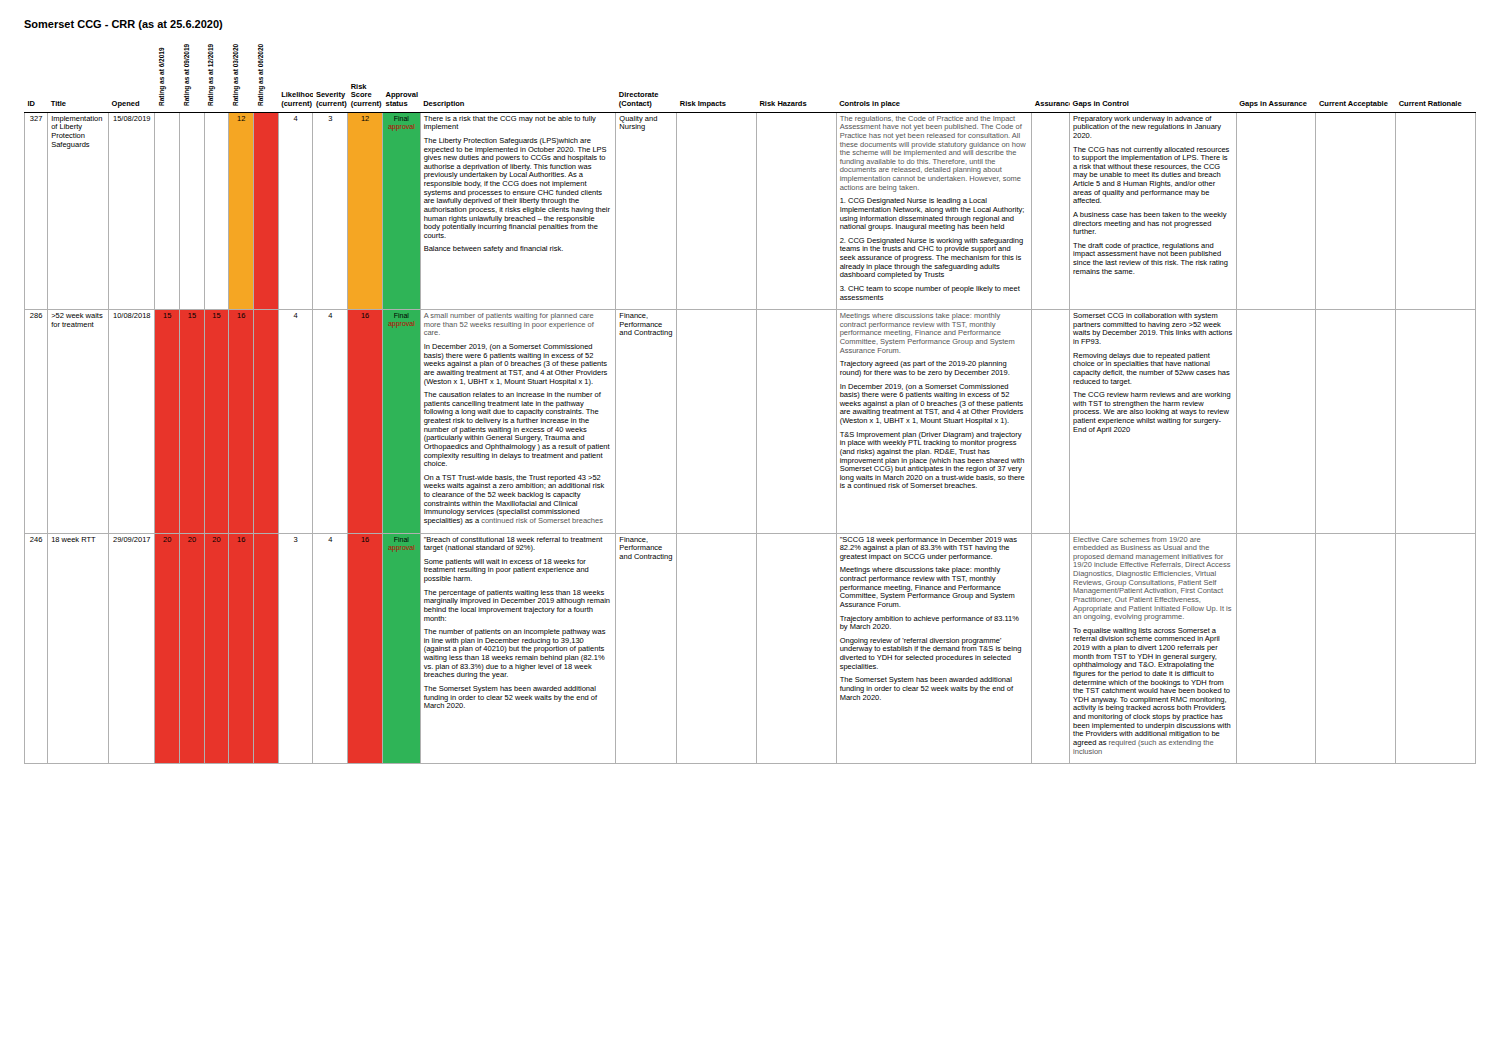Somerset CCG - CRR (as at 25.6.2020)
| ID | Title | Opened | Rating as at 6/2019 | Rating as at 09/2019 | Rating as at 12/2019 | Rating as at 03/2020 | Rating as at 06/2020 | Likelihood (current) | Severity (current) | Risk Score (current) | Approval status | Description | Directorate (Contact) | Risk Impacts | Risk Hazards | Controls in place | Assurance | Gaps in Control | Gaps in Assurance | Current Acceptable | Current Rationale |
| --- | --- | --- | --- | --- | --- | --- | --- | --- | --- | --- | --- | --- | --- | --- | --- | --- | --- | --- | --- | --- | --- |
| 327 | Implementation of Liberty Protection Safeguards | 15/08/2019 | | | | 12 | | 4 | 3 | 12 | Final approval | There is a risk that the CCG may not be able to fully implement The Liberty Protection Safeguards (LPS)which are expected to be implemented in October 2020. The LPS gives new duties and powers to CCGs and hospitals to authorise a deprivation of liberty. This function was previously undertaken by Local Authorities. As a responsible body, if the CCG does not implement systems and processes to ensure CHC funded clients are lawfully deprived of their liberty through the authorisation process, it risks eligible clients having their human rights unlawfully breached – the responsible body potentially incurring financial penalties from the courts. Balance between safety and financial risk. | Quality and Nursing | | | The regulations, the Code of Practice and the Impact Assessment have not yet been published. The Code of Practice has not yet been released for consultation. All these documents will provide statutory guidance on how the scheme will be implemented and will describe the funding available to do this. Therefore, until the documents are released, detailed planning about implementation cannot be undertaken. However, some actions are being taken. 1. CCG Designated Nurse is leading a Local Implementation Network, along with the Local Authority; using information disseminated through regional and national groups. Inaugural meeting has been held 2. CCG Designated Nurse is working with safeguarding teams in the trusts and CHC to provide support and seek assurance of progress. The mechanism for this is already in place through the safeguarding adults dashboard completed by Trusts 3. CHC team to scope number of people likely to meet assessments | | Preparatory work underway in advance of publication of the new regulations in January 2020. The CCG has not currently allocated resources to support the implementation of LPS. There is a risk that without these resources, the CCG may be unable to meet its duties and breach Article 5 and 8 Human Rights, and/or other areas of quality and performance may be affected. A business case has been taken to the weekly directors meeting and has not progressed further. The draft code of practice, regulations and impact assessment have not been published since the last review of this risk. The risk rating remains the same. | | | |
| 286 | >52 week waits for treatment | 10/08/2018 | 15 | 15 | 15 | 16 | | 4 | 4 | 16 | Final approval | A small number of patients waiting for planned care more than 52 weeks resulting in poor experience of care. In December 2019, (on a Somerset Commissioned basis) there were 6 patients waiting in excess of 52 weeks against a plan of 0 breaches (3 of these patients are awaiting treatment at TST, and 4 at Other Providers (Weston x 1, UBHT x 1, Mount Stuart Hospital x 1). The causation relates to an increase in the number of patients cancelling treatment late in the pathway following a long wait due to capacity constraints. The greatest risk to delivery is a further increase in the number of patients waiting in excess of 40 weeks (particularly within General Surgery, Trauma and Orthopaedics and Ophthalmology ) as a result of patient complexity resulting in delays to treatment and patient choice. On a TST Trust-wide basis, the Trust reported 43 >52 weeks waits against a zero ambition; an additional risk to clearance of the 52 week backlog is capacity constraints within the Maxillofacial and Clinical Immunology services (specialist commissioned specialities) as a continued risk of Somerset breaches | Finance, Performance and Contracting | | | Meetings where discussions take place: monthly contract performance review with TST, monthly performance meeting, Finance and Performance Committee, System Performance Group and System Assurance Forum. Trajectory agreed (as part of the 2019-20 planning round) for there was to be zero by December 2019. In December 2019, (on a Somerset Commissioned basis) there were 6 patients waiting in excess of 52 weeks against a plan of 0 breaches (3 of these patients are awaiting treatment at TST, and 4 at Other Providers (Weston x 1, UBHT x 1, Mount Stuart Hospital x 1). T&S Improvement plan (Driver Diagram) and trajectory in place with weekly PTL tracking to monitor progress (and risks) against the plan. RD&E, Trust has improvement plan in place (which has been shared with Somerset CCG) but anticipates in the region of 37 very long waits in March 2020 on a trust-wide basis, so there is a continued risk of Somerset breaches. | | Somerset CCG in collaboration with system partners committed to having zero >52 week waits by December 2019. This links with actions in FP93. Removing delays due to repeated patient choice or in specialties that have national capacity deficit, the number of 52ww cases has reduced to target. The CCG review harm reviews and are working with TST to strengthen the harm review process. We are also looking at ways to review patient experience whilst waiting for surgery- End of April 2020 | | | |
| 246 | 18 week RTT | 29/09/2017 | 20 | 20 | 20 | 16 | | 3 | 4 | 16 | Final approval | "Breach of constitutional 18 week referral to treatment target (national standard of 92%). Some patients will wait in excess of 18 weeks for treatment resulting in poor patient experience and possible harm. The percentage of patients waiting less than 18 weeks marginally improved in December 2019 although remain behind the local improvement trajectory for a fourth month: The number of patients on an incomplete pathway was in line with plan in December reducing to 39,130 (against a plan of 40210) but the proportion of patients waiting less than 18 weeks remain behind plan (82.1% vs. plan of 83.3%) due to a higher level of 18 week breaches during the year. The Somerset System has been awarded additional funding in order to clear 52 week waits by the end of March 2020. | Finance, Performance and Contracting | | | "SCCG 18 week performance in December 2019 was 82.2% against a plan of 83.3% with TST having the greatest impact on SCCG under performance. Meetings where discussions take place: monthly contract performance review with TST, monthly performance meeting, Finance and Performance Committee, System Performance Group and System Assurance Forum. Trajectory ambition to achieve performance of 83.11% by March 2020. Ongoing review of 'referral diversion programme' underway to establish if the demand from T&S is being diverted to YDH for selected procedures in selected specialities. The Somerset System has been awarded additional funding in order to clear 52 week waits by the end of March 2020. | | Elective Care schemes from 19/20 are embedded as Business as Usual and the proposed demand management initiatives for 19/20 include Effective Referrals, Direct Access Diagnostics, Diagnostic Efficiencies, Virtual Reviews, Group Consultations, Patient Self Management/Patient Activation, First Contact Practitioner, Out Patient Effectiveness, Appropriate and Patient Initiated Follow Up. It is an ongoing, evolving programme. To equalise waiting lists across Somerset a referral division scheme commenced in April 2019 with a plan to divert 1200 referrals per month from TST to YDH in general surgery, ophthalmology and T&O. Extrapolating the figures for the period to date it is difficult to determine which of the bookings to YDH from the TST catchment would have been booked to YDH anyway. To compliment RMC monitoring, activity is being tracked across both Providers and monitoring of clock stops by practice has been implemented to underpin discussions with the Providers with additional mitigation to be agreed as required (such as extending the inclusion | | | |